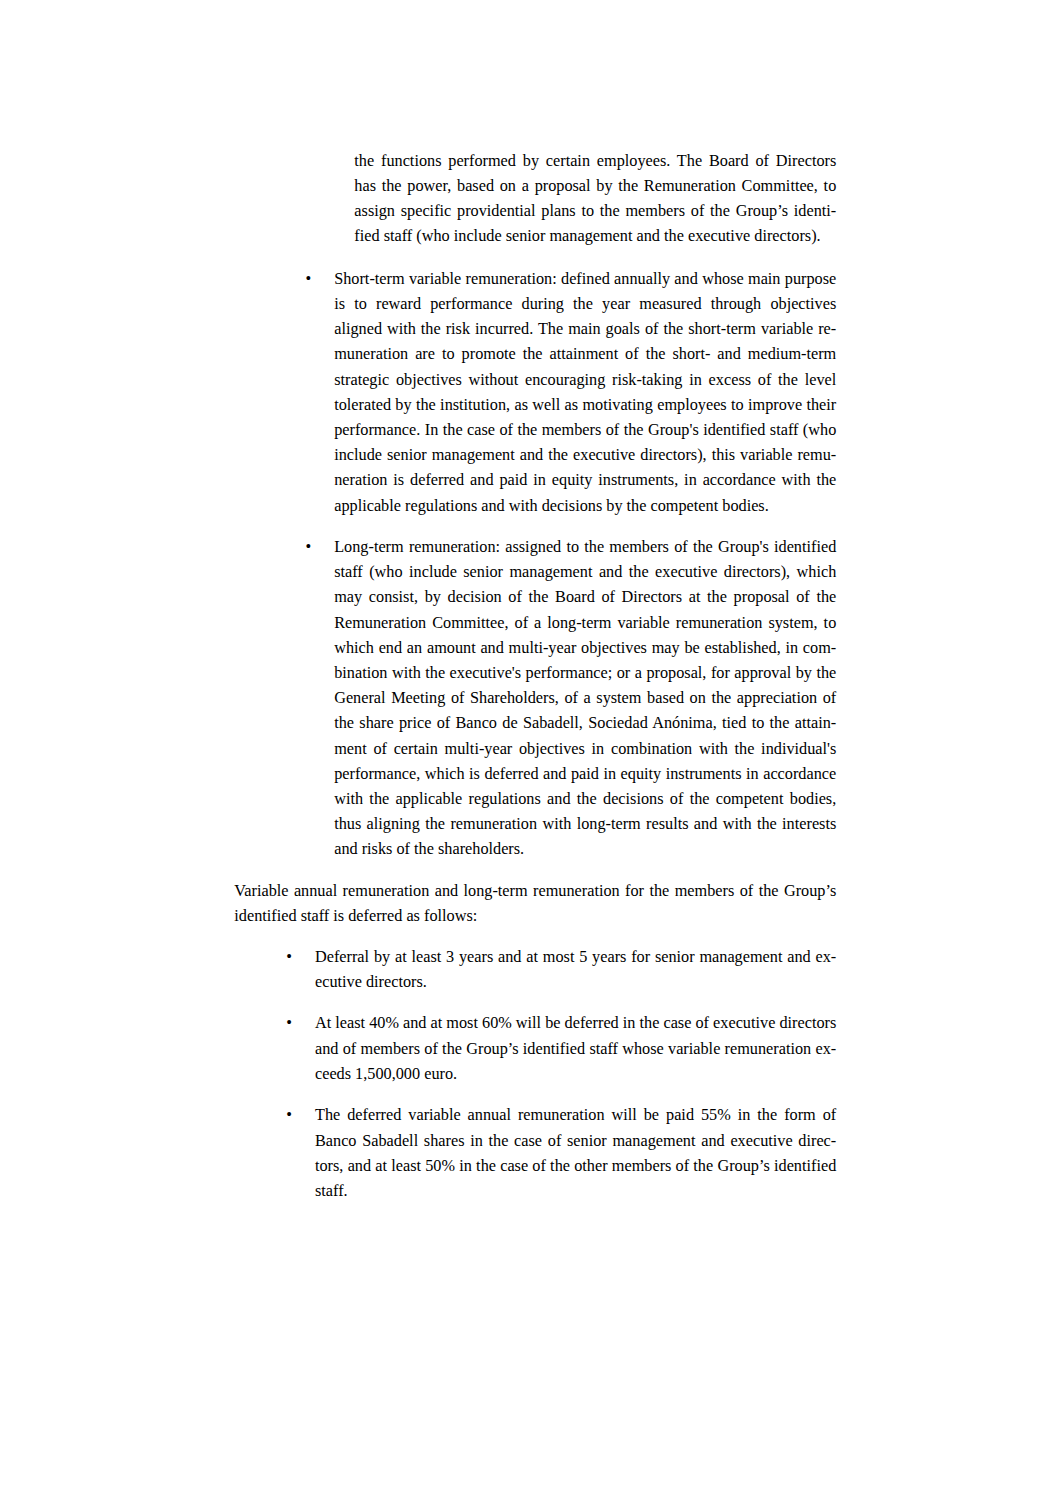the functions performed by certain employees. The Board of Directors has the power, based on a proposal by the Remuneration Committee, to assign specific providential plans to the members of the Group’s identified staff (who include senior management and the executive directors).
Short-term variable remuneration: defined annually and whose main purpose is to reward performance during the year measured through objectives aligned with the risk incurred. The main goals of the short-term variable remuneration are to promote the attainment of the short- and medium-term strategic objectives without encouraging risk-taking in excess of the level tolerated by the institution, as well as motivating employees to improve their performance. In the case of the members of the Group's identified staff (who include senior management and the executive directors), this variable remuneration is deferred and paid in equity instruments, in accordance with the applicable regulations and with decisions by the competent bodies.
Long-term remuneration: assigned to the members of the Group's identified staff (who include senior management and the executive directors), which may consist, by decision of the Board of Directors at the proposal of the Remuneration Committee, of a long-term variable remuneration system, to which end an amount and multi-year objectives may be established, in combination with the executive's performance; or a proposal, for approval by the General Meeting of Shareholders, of a system based on the appreciation of the share price of Banco de Sabadell, Sociedad Anónima, tied to the attainment of certain multi-year objectives in combination with the individual's performance, which is deferred and paid in equity instruments in accordance with the applicable regulations and the decisions of the competent bodies, thus aligning the remuneration with long-term results and with the interests and risks of the shareholders.
Variable annual remuneration and long-term remuneration for the members of the Group’s identified staff is deferred as follows:
Deferral by at least 3 years and at most 5 years for senior management and executive directors.
At least 40% and at most 60% will be deferred in the case of executive directors and of members of the Group’s identified staff whose variable remuneration exceeds 1,500,000 euro.
The deferred variable annual remuneration will be paid 55% in the form of Banco Sabadell shares in the case of senior management and executive directors, and at least 50% in the case of the other members of the Group’s identified staff.